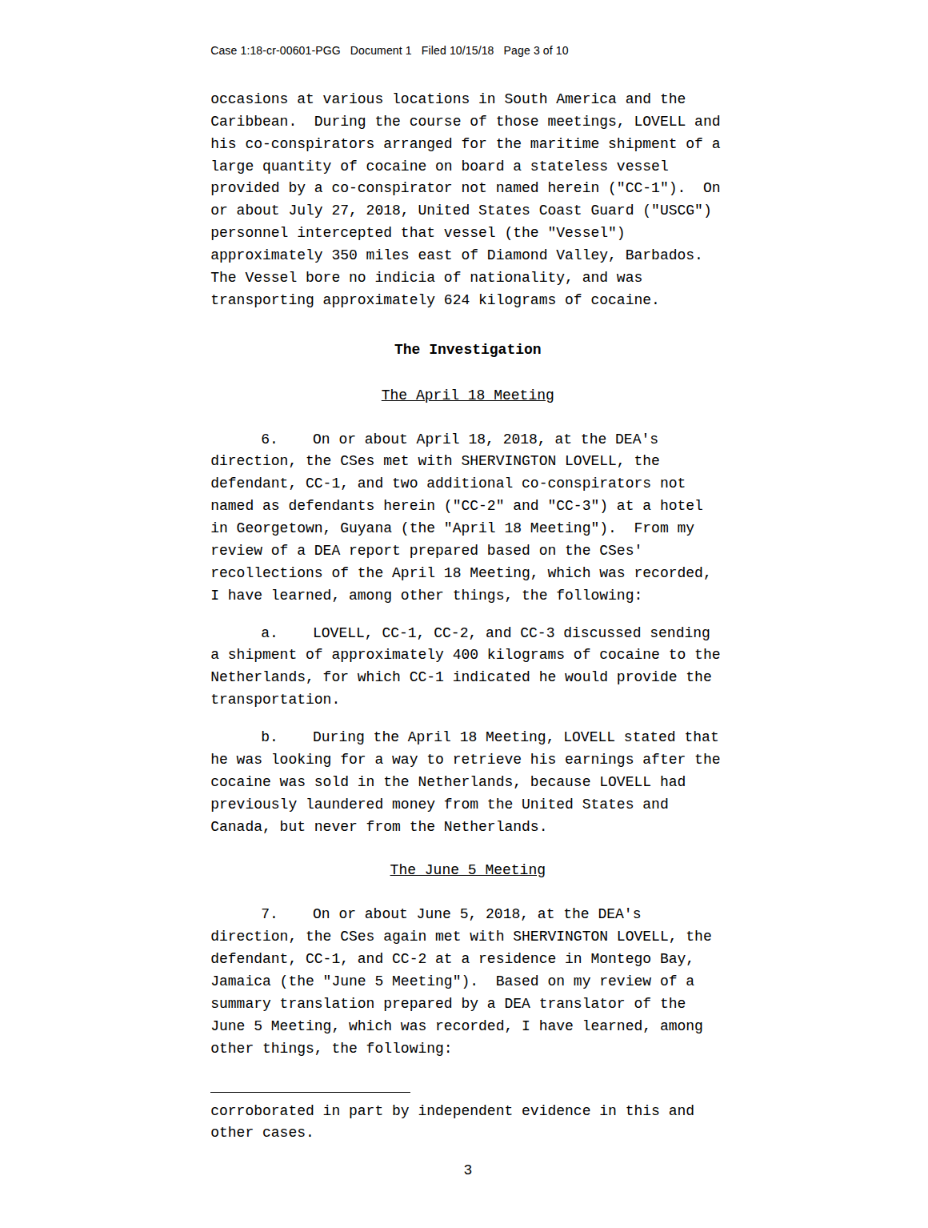Case 1:18-cr-00601-PGG Document 1 Filed 10/15/18 Page 3 of 10
occasions at various locations in South America and the Caribbean. During the course of those meetings, LOVELL and his co-conspirators arranged for the maritime shipment of a large quantity of cocaine on board a stateless vessel provided by a co-conspirator not named herein ("CC-1"). On or about July 27, 2018, United States Coast Guard ("USCG") personnel intercepted that vessel (the "Vessel") approximately 350 miles east of Diamond Valley, Barbados. The Vessel bore no indicia of nationality, and was transporting approximately 624 kilograms of cocaine.
The Investigation
The April 18 Meeting
6. On or about April 18, 2018, at the DEA's direction, the CSes met with SHERVINGTON LOVELL, the defendant, CC-1, and two additional co-conspirators not named as defendants herein ("CC-2" and "CC-3") at a hotel in Georgetown, Guyana (the "April 18 Meeting"). From my review of a DEA report prepared based on the CSes' recollections of the April 18 Meeting, which was recorded, I have learned, among other things, the following:
a. LOVELL, CC-1, CC-2, and CC-3 discussed sending a shipment of approximately 400 kilograms of cocaine to the Netherlands, for which CC-1 indicated he would provide the transportation.
b. During the April 18 Meeting, LOVELL stated that he was looking for a way to retrieve his earnings after the cocaine was sold in the Netherlands, because LOVELL had previously laundered money from the United States and Canada, but never from the Netherlands.
The June 5 Meeting
7. On or about June 5, 2018, at the DEA's direction, the CSes again met with SHERVINGTON LOVELL, the defendant, CC-1, and CC-2 at a residence in Montego Bay, Jamaica (the "June 5 Meeting"). Based on my review of a summary translation prepared by a DEA translator of the June 5 Meeting, which was recorded, I have learned, among other things, the following:
corroborated in part by independent evidence in this and other cases.
3